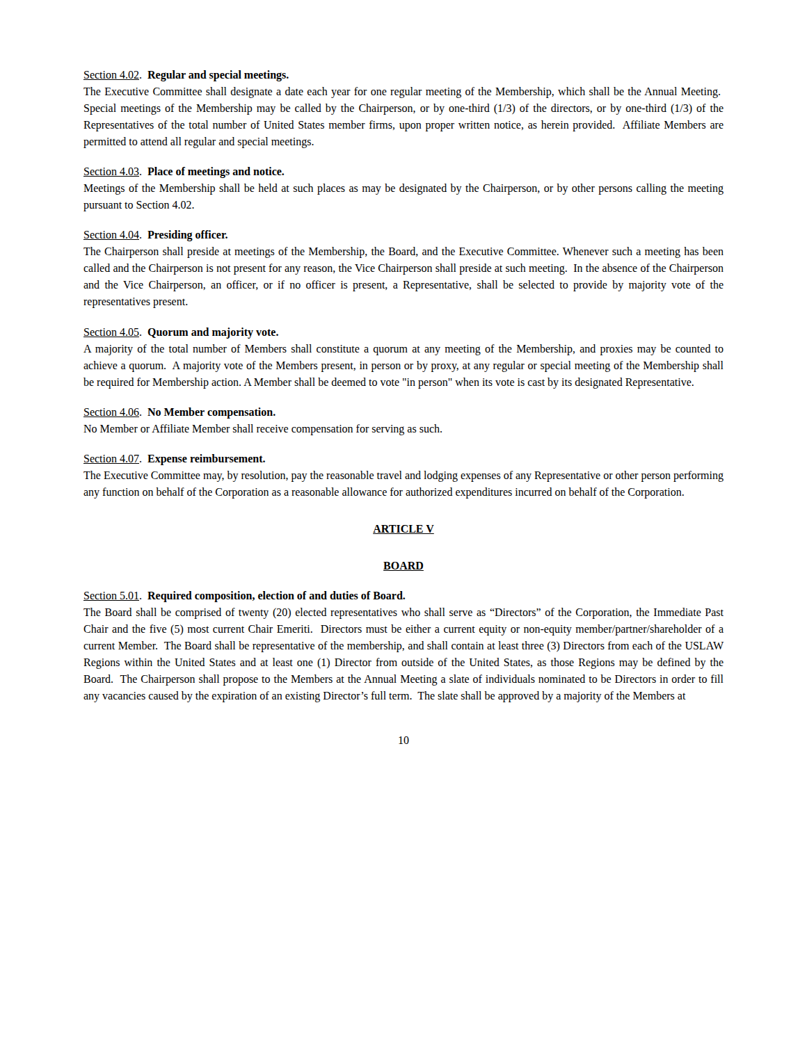Section 4.02. Regular and special meetings.
The Executive Committee shall designate a date each year for one regular meeting of the Membership, which shall be the Annual Meeting. Special meetings of the Membership may be called by the Chairperson, or by one-third (1/3) of the directors, or by one-third (1/3) of the Representatives of the total number of United States member firms, upon proper written notice, as herein provided. Affiliate Members are permitted to attend all regular and special meetings.
Section 4.03. Place of meetings and notice.
Meetings of the Membership shall be held at such places as may be designated by the Chairperson, or by other persons calling the meeting pursuant to Section 4.02.
Section 4.04. Presiding officer.
The Chairperson shall preside at meetings of the Membership, the Board, and the Executive Committee. Whenever such a meeting has been called and the Chairperson is not present for any reason, the Vice Chairperson shall preside at such meeting. In the absence of the Chairperson and the Vice Chairperson, an officer, or if no officer is present, a Representative, shall be selected to provide by majority vote of the representatives present.
Section 4.05. Quorum and majority vote.
A majority of the total number of Members shall constitute a quorum at any meeting of the Membership, and proxies may be counted to achieve a quorum. A majority vote of the Members present, in person or by proxy, at any regular or special meeting of the Membership shall be required for Membership action. A Member shall be deemed to vote "in person" when its vote is cast by its designated Representative.
Section 4.06. No Member compensation.
No Member or Affiliate Member shall receive compensation for serving as such.
Section 4.07. Expense reimbursement.
The Executive Committee may, by resolution, pay the reasonable travel and lodging expenses of any Representative or other person performing any function on behalf of the Corporation as a reasonable allowance for authorized expenditures incurred on behalf of the Corporation.
ARTICLE V
BOARD
Section 5.01. Required composition, election of and duties of Board.
The Board shall be comprised of twenty (20) elected representatives who shall serve as “Directors” of the Corporation, the Immediate Past Chair and the five (5) most current Chair Emeriti. Directors must be either a current equity or non-equity member/partner/shareholder of a current Member. The Board shall be representative of the membership, and shall contain at least three (3) Directors from each of the USLAW Regions within the United States and at least one (1) Director from outside of the United States, as those Regions may be defined by the Board. The Chairperson shall propose to the Members at the Annual Meeting a slate of individuals nominated to be Directors in order to fill any vacancies caused by the expiration of an existing Director’s full term. The slate shall be approved by a majority of the Members at
10